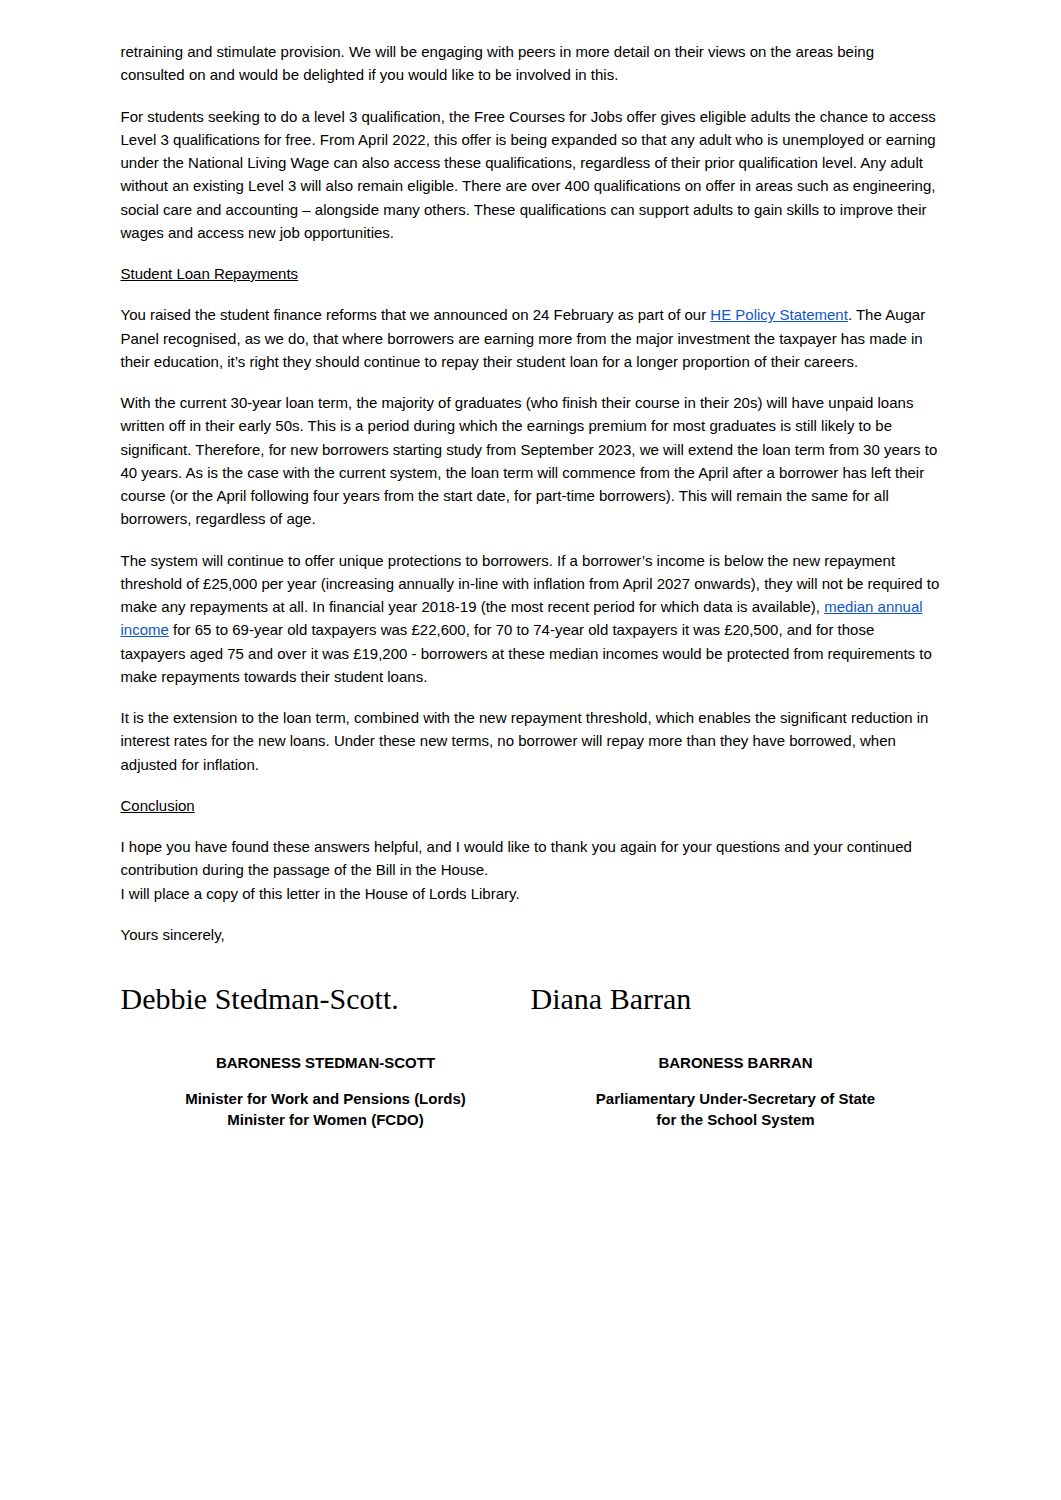retraining and stimulate provision. We will be engaging with peers in more detail on their views on the areas being consulted on and would be delighted if you would like to be involved in this.
For students seeking to do a level 3 qualification, the Free Courses for Jobs offer gives eligible adults the chance to access Level 3 qualifications for free. From April 2022, this offer is being expanded so that any adult who is unemployed or earning under the National Living Wage can also access these qualifications, regardless of their prior qualification level. Any adult without an existing Level 3 will also remain eligible. There are over 400 qualifications on offer in areas such as engineering, social care and accounting – alongside many others. These qualifications can support adults to gain skills to improve their wages and access new job opportunities.
Student Loan Repayments
You raised the student finance reforms that we announced on 24 February as part of our HE Policy Statement. The Augar Panel recognised, as we do, that where borrowers are earning more from the major investment the taxpayer has made in their education, it’s right they should continue to repay their student loan for a longer proportion of their careers.
With the current 30-year loan term, the majority of graduates (who finish their course in their 20s) will have unpaid loans written off in their early 50s. This is a period during which the earnings premium for most graduates is still likely to be significant. Therefore, for new borrowers starting study from September 2023, we will extend the loan term from 30 years to 40 years. As is the case with the current system, the loan term will commence from the April after a borrower has left their course (or the April following four years from the start date, for part-time borrowers). This will remain the same for all borrowers, regardless of age.
The system will continue to offer unique protections to borrowers. If a borrower’s income is below the new repayment threshold of £25,000 per year (increasing annually in-line with inflation from April 2027 onwards), they will not be required to make any repayments at all. In financial year 2018-19 (the most recent period for which data is available), median annual income for 65 to 69-year old taxpayers was £22,600, for 70 to 74-year old taxpayers it was £20,500, and for those taxpayers aged 75 and over it was £19,200 - borrowers at these median incomes would be protected from requirements to make repayments towards their student loans.
It is the extension to the loan term, combined with the new repayment threshold, which enables the significant reduction in interest rates for the new loans. Under these new terms, no borrower will repay more than they have borrowed, when adjusted for inflation.
Conclusion
I hope you have found these answers helpful, and I would like to thank you again for your questions and your continued contribution during the passage of the Bill in the House.
I will place a copy of this letter in the House of Lords Library.
Yours sincerely,
| Debbie Stedman-Scott. | Diana Barran |
| BARONESS STEDMAN-SCOTT Minister for Work and Pensions (Lords) Minister for Women (FCDO) | BARONESS BARRAN Parliamentary Under-Secretary of State for the School System |